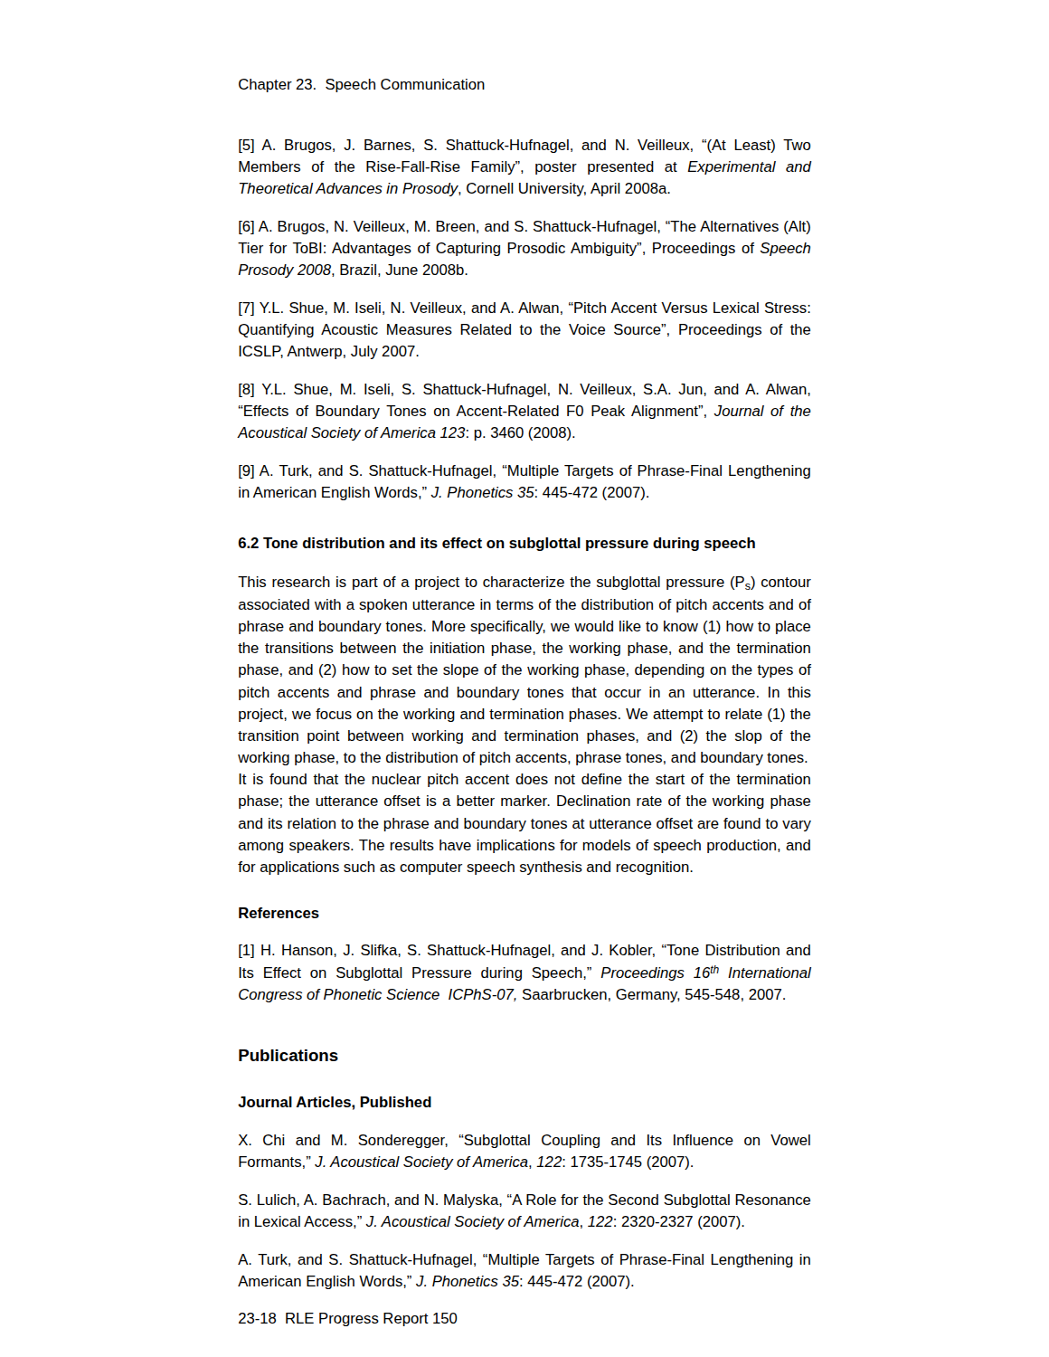Chapter 23. Speech Communication
[5] A. Brugos, J. Barnes, S. Shattuck-Hufnagel, and N. Veilleux, “(At Least) Two Members of the Rise-Fall-Rise Family”, poster presented at Experimental and Theoretical Advances in Prosody, Cornell University, April 2008a.
[6] A. Brugos, N. Veilleux, M. Breen, and S. Shattuck-Hufnagel, “The Alternatives (Alt) Tier for ToBI: Advantages of Capturing Prosodic Ambiguity”, Proceedings of Speech Prosody 2008, Brazil, June 2008b.
[7] Y.L. Shue, M. Iseli, N. Veilleux, and A. Alwan, “Pitch Accent Versus Lexical Stress: Quantifying Acoustic Measures Related to the Voice Source”, Proceedings of the ICSLP, Antwerp, July 2007.
[8] Y.L. Shue, M. Iseli, S. Shattuck-Hufnagel, N. Veilleux, S.A. Jun, and A. Alwan, “Effects of Boundary Tones on Accent-Related F0 Peak Alignment”, Journal of the Acoustical Society of America 123: p. 3460 (2008).
[9] A. Turk, and S. Shattuck-Hufnagel, “Multiple Targets of Phrase-Final Lengthening in American English Words,” J. Phonetics 35: 445-472 (2007).
6.2 Tone distribution and its effect on subglottal pressure during speech
This research is part of a project to characterize the subglottal pressure (Ps) contour associated with a spoken utterance in terms of the distribution of pitch accents and of phrase and boundary tones. More specifically, we would like to know (1) how to place the transitions between the initiation phase, the working phase, and the termination phase, and (2) how to set the slope of the working phase, depending on the types of pitch accents and phrase and boundary tones that occur in an utterance. In this project, we focus on the working and termination phases. We attempt to relate (1) the transition point between working and termination phases, and (2) the slop of the working phase, to the distribution of pitch accents, phrase tones, and boundary tones.
It is found that the nuclear pitch accent does not define the start of the termination phase; the utterance offset is a better marker. Declination rate of the working phase and its relation to the phrase and boundary tones at utterance offset are found to vary among speakers. The results have implications for models of speech production, and for applications such as computer speech synthesis and recognition.
References
[1] H. Hanson, J. Slifka, S. Shattuck-Hufnagel, and J. Kobler, “Tone Distribution and Its Effect on Subglottal Pressure during Speech,” Proceedings 16th International Congress of Phonetic Science ICPhS-07, Saarbrucken, Germany, 545-548, 2007.
Publications
Journal Articles, Published
X. Chi and M. Sonderegger, “Subglottal Coupling and Its Influence on Vowel Formants,” J. Acoustical Society of America, 122: 1735-1745 (2007).
S. Lulich, A. Bachrach, and N. Malyska, “A Role for the Second Subglottal Resonance in Lexical Access,” J. Acoustical Society of America, 122: 2320-2327 (2007).
A. Turk, and S. Shattuck-Hufnagel, “Multiple Targets of Phrase-Final Lengthening in American English Words,” J. Phonetics 35: 445-472 (2007).
23-18 RLE Progress Report 150